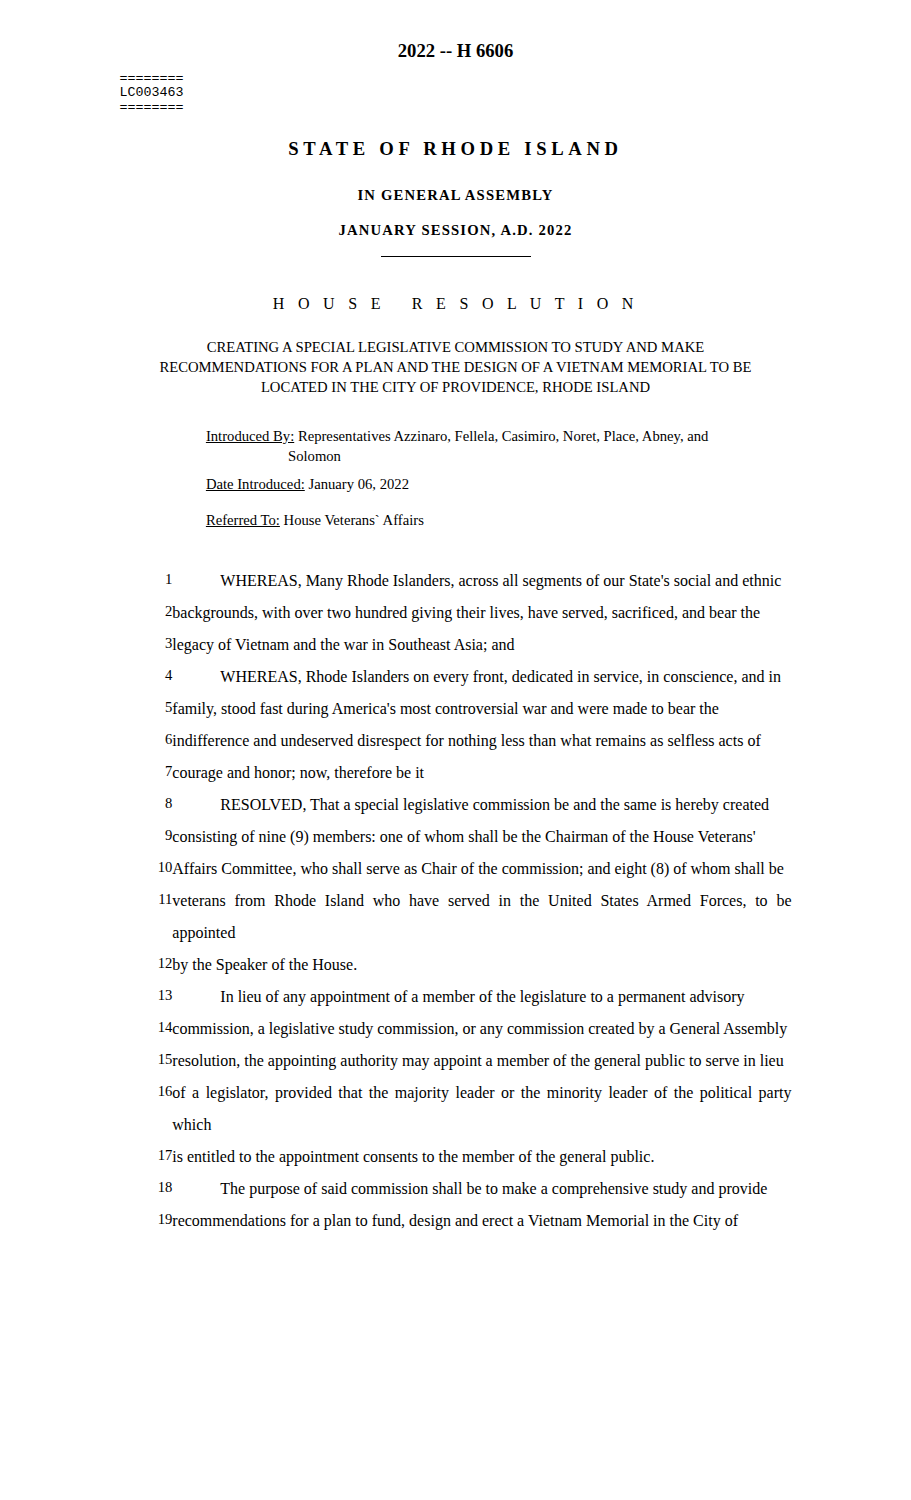2022 -- H 6606
========
LC003463
========
STATE OF RHODE ISLAND
IN GENERAL ASSEMBLY
JANUARY SESSION, A.D. 2022
H O U S E R E S O L U T I O N
CREATING A SPECIAL LEGISLATIVE COMMISSION TO STUDY AND MAKE RECOMMENDATIONS FOR A PLAN AND THE DESIGN OF A VIETNAM MEMORIAL TO BE LOCATED IN THE CITY OF PROVIDENCE, RHODE ISLAND
Introduced By: Representatives Azzinaro, Fellela, Casimiro, Noret, Place, Abney, and Solomon
Date Introduced: January 06, 2022
Referred To: House Veterans` Affairs
| 1 | WHEREAS, Many Rhode Islanders, across all segments of our State's social and ethnic |
| 2 | backgrounds, with over two hundred giving their lives, have served, sacrificed, and bear the |
| 3 | legacy of Vietnam and the war in Southeast Asia; and |
| 4 | WHEREAS, Rhode Islanders on every front, dedicated in service, in conscience, and in |
| 5 | family, stood fast during America's most controversial war and were made to bear the |
| 6 | indifference and undeserved disrespect for nothing less than what remains as selfless acts of |
| 7 | courage and honor; now, therefore be it |
| 8 | RESOLVED, That a special legislative commission be and the same is hereby created |
| 9 | consisting of nine (9) members: one of whom shall be the Chairman of the House Veterans' |
| 10 | Affairs Committee, who shall serve as Chair of the commission; and eight (8) of whom shall be |
| 11 | veterans from Rhode Island who have served in the United States Armed Forces, to be appointed |
| 12 | by the Speaker of the House. |
| 13 | In lieu of any appointment of a member of the legislature to a permanent advisory |
| 14 | commission, a legislative study commission, or any commission created by a General Assembly |
| 15 | resolution, the appointing authority may appoint a member of the general public to serve in lieu |
| 16 | of a legislator, provided that the majority leader or the minority leader of the political party which |
| 17 | is entitled to the appointment consents to the member of the general public. |
| 18 | The purpose of said commission shall be to make a comprehensive study and provide |
| 19 | recommendations for a plan to fund, design and erect a Vietnam Memorial in the City of |